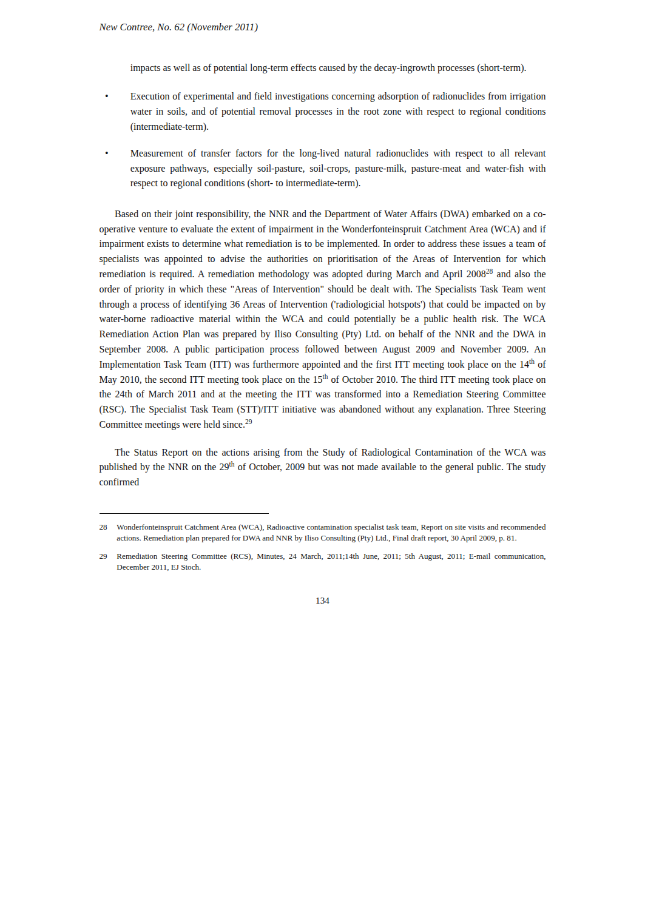New Contree, No. 62 (November 2011)
impacts as well as of potential long-term effects caused by the decay-ingrowth processes (short-term).
Execution of experimental and field investigations concerning adsorption of radionuclides from irrigation water in soils, and of potential removal processes in the root zone with respect to regional conditions (intermediate-term).
Measurement of transfer factors for the long-lived natural radionuclides with respect to all relevant exposure pathways, especially soil-pasture, soil-crops, pasture-milk, pasture-meat and water-fish with respect to regional conditions (short- to intermediate-term).
Based on their joint responsibility, the NNR and the Department of Water Affairs (DWA) embarked on a co-operative venture to evaluate the extent of impairment in the Wonderfonteinspruit Catchment Area (WCA) and if impairment exists to determine what remediation is to be implemented. In order to address these issues a team of specialists was appointed to advise the authorities on prioritisation of the Areas of Intervention for which remediation is required. A remediation methodology was adopted during March and April 200828 and also the order of priority in which these "Areas of Intervention" should be dealt with. The Specialists Task Team went through a process of identifying 36 Areas of Intervention ('radiologicial hotspots') that could be impacted on by water-borne radioactive material within the WCA and could potentially be a public health risk. The WCA Remediation Action Plan was prepared by Iliso Consulting (Pty) Ltd. on behalf of the NNR and the DWA in September 2008. A public participation process followed between August 2009 and November 2009. An Implementation Task Team (ITT) was furthermore appointed and the first ITT meeting took place on the 14th of May 2010, the second ITT meeting took place on the 15th of October 2010. The third ITT meeting took place on the 24th of March 2011 and at the meeting the ITT was transformed into a Remediation Steering Committee (RSC). The Specialist Task Team (STT)/ITT initiative was abandoned without any explanation. Three Steering Committee meetings were held since.29
The Status Report on the actions arising from the Study of Radiological Contamination of the WCA was published by the NNR on the 29th of October, 2009 but was not made available to the general public. The study confirmed
28 Wonderfonteinspruit Catchment Area (WCA), Radioactive contamination specialist task team, Report on site visits and recommended actions. Remediation plan prepared for DWA and NNR by Iliso Consulting (Pty) Ltd., Final draft report, 30 April 2009, p. 81.
29 Remediation Steering Committee (RCS), Minutes, 24 March, 2011;14th June, 2011; 5th August, 2011; E-mail communication, December 2011, EJ Stoch.
134